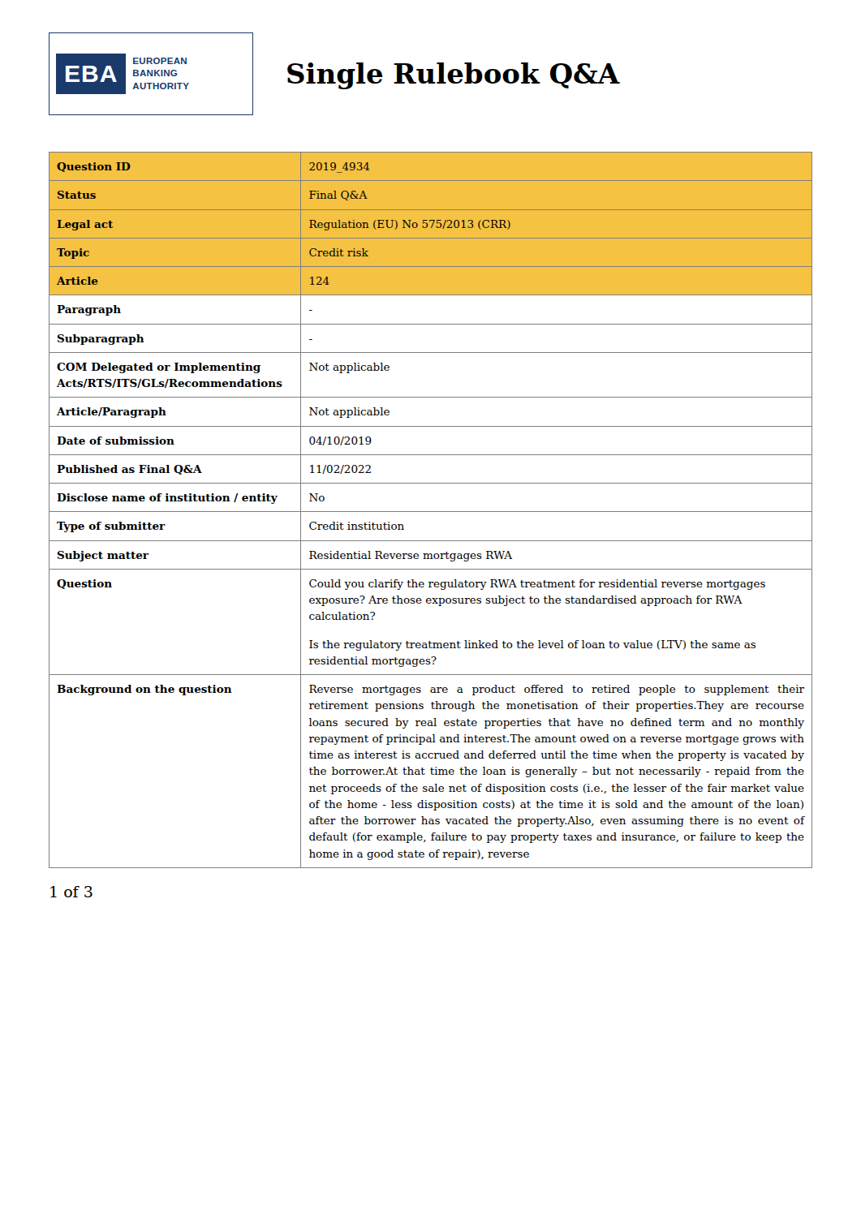EBA
EUROPEAN
BANKING
AUTHORITY
Single Rulebook Q&A
| Question ID | 2019_4934 |
| Status | Final Q&A |
| Legal act | Regulation (EU) No 575/2013 (CRR) |
| Topic | Credit risk |
| Article | 124 |
| Paragraph | - |
| Subparagraph | - |
| COM Delegated or Implementing Acts/RTS/ITS/GLs/Recommendations | Not applicable |
| Article/Paragraph | Not applicable |
| Date of submission | 04/10/2019 |
| Published as Final Q&A | 11/02/2022 |
| Disclose name of institution / entity | No |
| Type of submitter | Credit institution |
| Subject matter | Residential Reverse mortgages RWA |
| Question | Could you clarify the regulatory RWA treatment for residential reverse mortgages exposure? Are those exposures subject to the standardised approach for RWA calculation? Is the regulatory treatment linked to the level of loan to value (LTV) the same as residential mortgages? |
| Background on the question | Reverse mortgages are a product offered to retired people to supplement their retirement pensions through the monetisation of their properties.They are recourse loans secured by real estate properties that have no defined term and no monthly repayment of principal and interest.The amount owed on a reverse mortgage grows with time as interest is accrued and deferred until the time when the property is vacated by the borrower.At that time the loan is generally – but not necessarily - repaid from the net proceeds of the sale net of disposition costs (i.e., the lesser of the fair market value of the home - less disposition costs) at the time it is sold and the amount of the loan) after the borrower has vacated the property.Also, even assuming there is no event of default (for example, failure to pay property taxes and insurance, or failure to keep the home in a good state of repair), reverse |
1 of 3